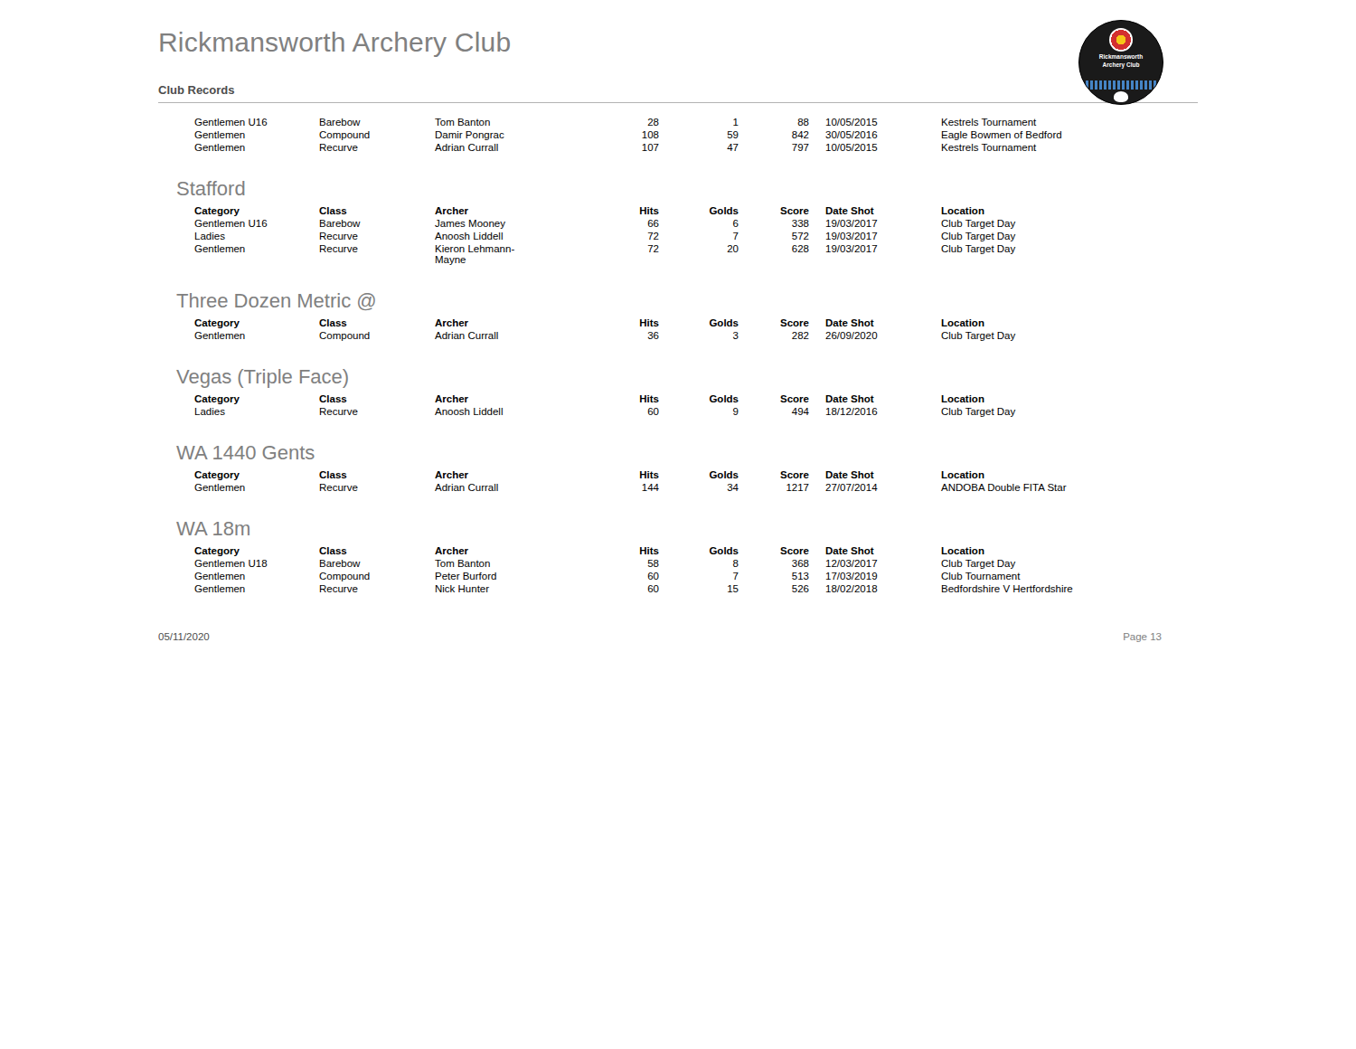Rickmansworth Archery Club
Rickmansworth
Archery Club
Club Records
| Gentlemen U16 | Barebow | Tom Banton | 28 | 1 | 88 | 10/05/2015 | Kestrels Tournament |
| Gentlemen | Compound | Damir Pongrac | 108 | 59 | 842 | 30/05/2016 | Eagle Bowmen of Bedford |
| Gentlemen | Recurve | Adrian Currall | 107 | 47 | 797 | 10/05/2015 | Kestrels Tournament |
Stafford
| Category | Class | Archer | Hits | Golds | Score | Date Shot | Location |
| --- | --- | --- | --- | --- | --- | --- | --- |
| Gentlemen U16 | Barebow | James Mooney | 66 | 6 | 338 | 19/03/2017 | Club Target Day |
| Ladies | Recurve | Anoosh Liddell | 72 | 7 | 572 | 19/03/2017 | Club Target Day |
| Gentlemen | Recurve | Kieron Lehmann- Mayne | 72 | 20 | 628 | 19/03/2017 | Club Target Day |
Three Dozen Metric @
| Category | Class | Archer | Hits | Golds | Score | Date Shot | Location |
| --- | --- | --- | --- | --- | --- | --- | --- |
| Gentlemen | Compound | Adrian Currall | 36 | 3 | 282 | 26/09/2020 | Club Target Day |
Vegas (Triple Face)
| Category | Class | Archer | Hits | Golds | Score | Date Shot | Location |
| --- | --- | --- | --- | --- | --- | --- | --- |
| Ladies | Recurve | Anoosh Liddell | 60 | 9 | 494 | 18/12/2016 | Club Target Day |
WA 1440 Gents
| Category | Class | Archer | Hits | Golds | Score | Date Shot | Location |
| --- | --- | --- | --- | --- | --- | --- | --- |
| Gentlemen | Recurve | Adrian Currall | 144 | 34 | 1217 | 27/07/2014 | ANDOBA Double FITA Star |
WA 18m
| Category | Class | Archer | Hits | Golds | Score | Date Shot | Location |
| --- | --- | --- | --- | --- | --- | --- | --- |
| Gentlemen U18 | Barebow | Tom Banton | 58 | 8 | 368 | 12/03/2017 | Club Target Day |
| Gentlemen | Compound | Peter Burford | 60 | 7 | 513 | 17/03/2019 | Club Tournament |
| Gentlemen | Recurve | Nick Hunter | 60 | 15 | 526 | 18/02/2018 | Bedfordshire V Hertfordshire |
05/11/2020 Page 13